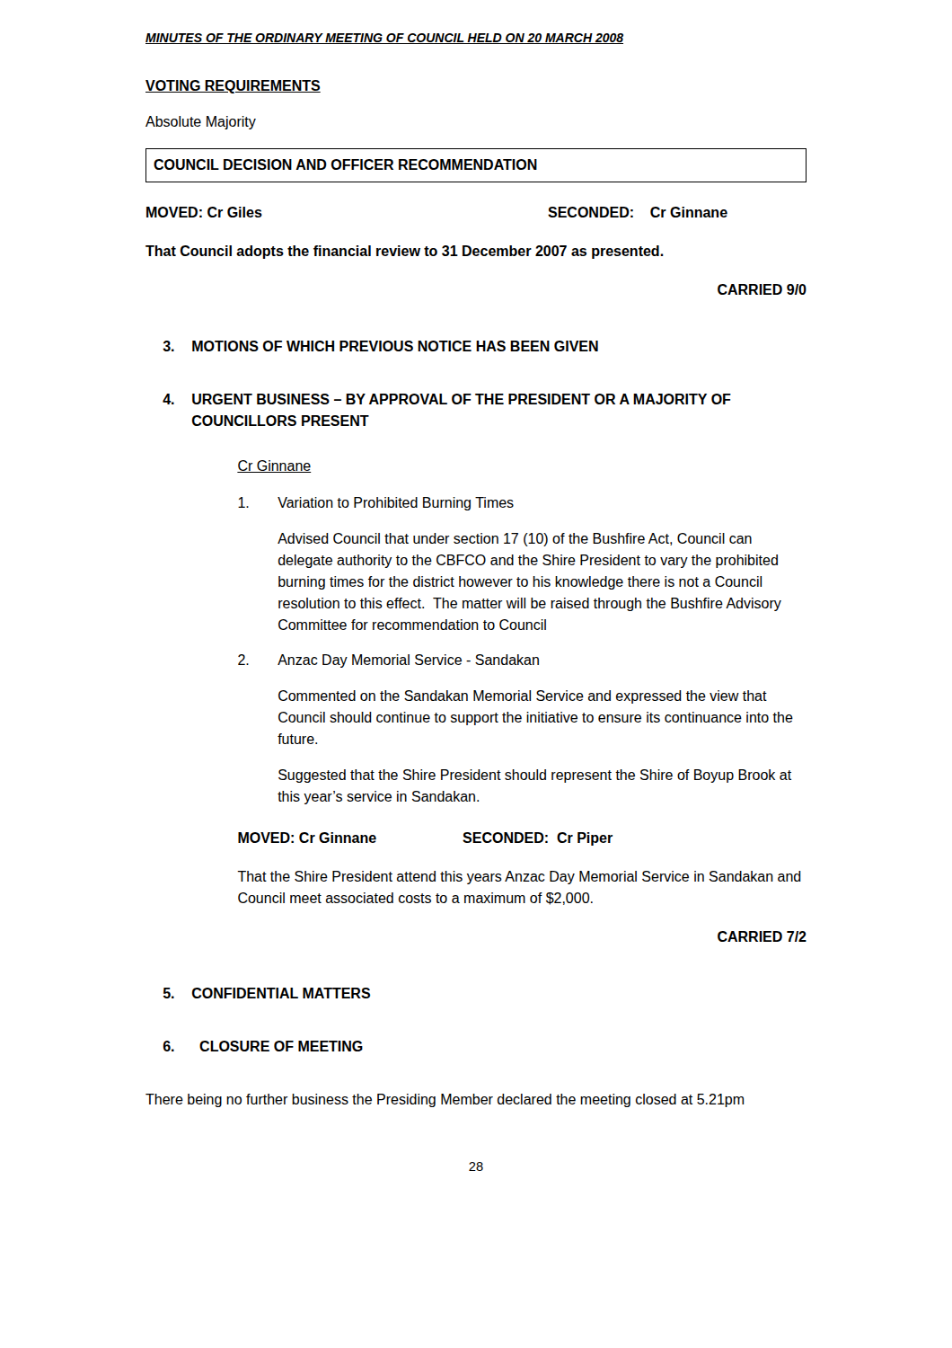MINUTES OF THE ORDINARY MEETING OF COUNCIL HELD ON 20 MARCH 2008
VOTING REQUIREMENTS
Absolute Majority
COUNCIL DECISION AND OFFICER RECOMMENDATION
MOVED: Cr Giles SECONDED: Cr Ginnane
That Council adopts the financial review to 31 December 2007 as presented.
CARRIED 9/0
MOTIONS OF WHICH PREVIOUS NOTICE HAS BEEN GIVEN
URGENT BUSINESS – BY APPROVAL OF THE PRESIDENT OR A MAJORITY OF COUNCILLORS PRESENT
Cr Ginnane
1.
Variation to Prohibited Burning Times
Advised Council that under section 17 (10) of the Bushfire Act, Council can delegate authority to the CBFCO and the Shire President to vary the prohibited burning times for the district however to his knowledge there is not a Council resolution to this effect. The matter will be raised through the Bushfire Advisory Committee for recommendation to Council
2.
Anzac Day Memorial Service - Sandakan
Commented on the Sandakan Memorial Service and expressed the view that Council should continue to support the initiative to ensure its continuance into the future.
Suggested that the Shire President should represent the Shire of Boyup Brook at this year’s service in Sandakan.
MOVED: Cr Ginnane SECONDED: Cr Piper
That the Shire President attend this years Anzac Day Memorial Service in Sandakan and Council meet associated costs to a maximum of $2,000.
CARRIED 7/2
CONFIDENTIAL MATTERS
CLOSURE OF MEETING
There being no further business the Presiding Member declared the meeting closed at 5.21pm
28